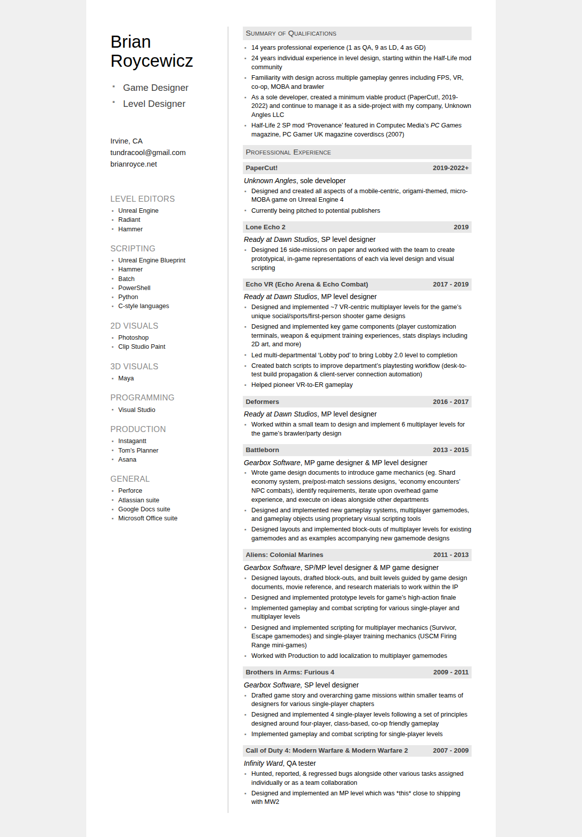Brian Roycewicz
Game Designer
Level Designer
Irvine, CA
tundracool@gmail.com
brianroyce.net
Level Editors
Unreal Engine
Radiant
Hammer
Scripting
Unreal Engine Blueprint
Hammer
Batch
PowerShell
Python
C-style languages
2D Visuals
Photoshop
Clip Studio Paint
3D Visuals
Maya
Programming
Visual Studio
Production
Instagantt
Tom’s Planner
Asana
General
Perforce
Atlassian suite
Google Docs suite
Microsoft Office suite
Summary of Qualifications
14 years professional experience (1 as QA, 9 as LD, 4 as GD)
24 years individual experience in level design, starting within the Half-Life mod community
Familiarity with design across multiple gameplay genres including FPS, VR, co-op, MOBA and brawler
As a sole developer, created a minimum viable product (PaperCut!, 2019-2022) and continue to manage it as a side-project with my company, Unknown Angles LLC
Half-Life 2 SP mod ‘Provenance’ featured in Computec Media’s PC Games magazine, PC Gamer UK magazine coverdiscs (2007)
Professional Experience
PaperCut! 2019-2022+
Unknown Angles, sole developer
Designed and created all aspects of a mobile-centric, origami-themed, micro-MOBA game on Unreal Engine 4
Currently being pitched to potential publishers
Lone Echo 2 2019
Ready at Dawn Studios, SP level designer
Designed 16 side-missions on paper and worked with the team to create prototypical, in-game representations of each via level design and visual scripting
Echo VR (Echo Arena & Echo Combat) 2017 - 2019
Ready at Dawn Studios, MP level designer
Designed and implemented ~7 VR-centric multiplayer levels for the game’s unique social/sports/first-person shooter game designs
Designed and implemented key game components (player customization terminals, weapon & equipment training experiences, stats displays including 2D art, and more)
Led multi-departmental ‘Lobby pod’ to bring Lobby 2.0 level to completion
Created batch scripts to improve department’s playtesting workflow (desk-to-test build propagation & client-server connection automation)
Helped pioneer VR-to-ER gameplay
Deformers 2016 - 2017
Ready at Dawn Studios, MP level designer
Worked within a small team to design and implement 6 multiplayer levels for the game’s brawler/party design
Battleborn 2013 - 2015
Gearbox Software, MP game designer & MP level designer
Wrote game design documents to introduce game mechanics (eg. Shard economy system, pre/post-match sessions designs, ‘economy encounters’ NPC combats), identify requirements, iterate upon overhead game experience, and execute on ideas alongside other departments
Designed and implemented new gameplay systems, multiplayer gamemodes, and gameplay objects using proprietary visual scripting tools
Designed layouts and implemented block-outs of multiplayer levels for existing gamemodes and as examples accompanying new gamemode designs
Aliens: Colonial Marines 2011 - 2013
Gearbox Software, SP/MP level designer & MP game designer
Designed layouts, drafted block-outs, and built levels guided by game design documents, movie reference, and research materials to work within the IP
Designed and implemented prototype levels for game’s high-action finale
Implemented gameplay and combat scripting for various single-player and multiplayer levels
Designed and implemented scripting for multiplayer mechanics (Survivor, Escape gamemodes) and single-player training mechanics (USCM Firing Range mini-games)
Worked with Production to add localization to multiplayer gamemodes
Brothers in Arms: Furious 4 2009 - 2011
Gearbox Software, SP level designer
Drafted game story and overarching game missions within smaller teams of designers for various single-player chapters
Designed and implemented 4 single-player levels following a set of principles designed around four-player, class-based, co-op friendly gameplay
Implemented gameplay and combat scripting for single-player levels
Call of Duty 4: Modern Warfare & Modern Warfare 2 2007 - 2009
Infinity Ward, QA tester
Hunted, reported, & regressed bugs alongside other various tasks assigned individually or as a team collaboration
Designed and implemented an MP level which was *this* close to shipping with MW2